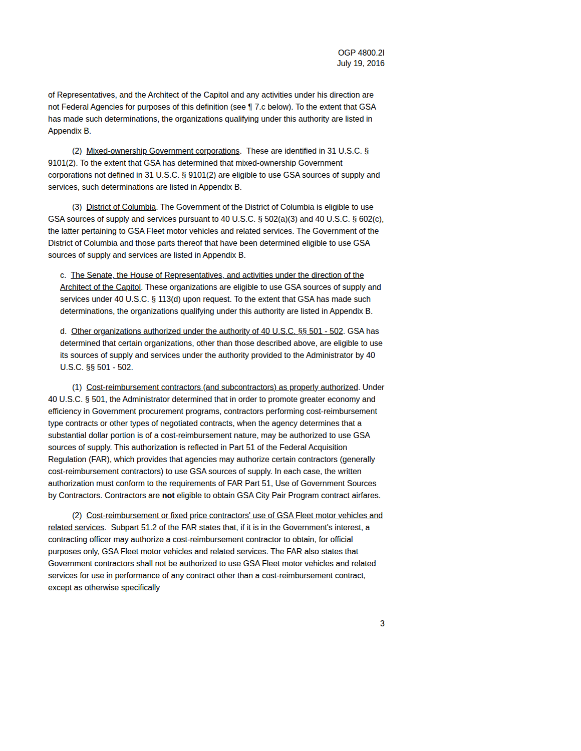OGP 4800.2I
July 19, 2016
of Representatives, and the Architect of the Capitol and any activities under his direction are not Federal Agencies for purposes of this definition (see ¶ 7.c below). To the extent that GSA has made such determinations, the organizations qualifying under this authority are listed in Appendix B.
(2) Mixed-ownership Government corporations. These are identified in 31 U.S.C. § 9101(2). To the extent that GSA has determined that mixed-ownership Government corporations not defined in 31 U.S.C. § 9101(2) are eligible to use GSA sources of supply and services, such determinations are listed in Appendix B.
(3) District of Columbia. The Government of the District of Columbia is eligible to use GSA sources of supply and services pursuant to 40 U.S.C. § 502(a)(3) and 40 U.S.C. § 602(c), the latter pertaining to GSA Fleet motor vehicles and related services. The Government of the District of Columbia and those parts thereof that have been determined eligible to use GSA sources of supply and services are listed in Appendix B.
c. The Senate, the House of Representatives, and activities under the direction of the Architect of the Capitol. These organizations are eligible to use GSA sources of supply and services under 40 U.S.C. § 113(d) upon request. To the extent that GSA has made such determinations, the organizations qualifying under this authority are listed in Appendix B.
d. Other organizations authorized under the authority of 40 U.S.C. §§ 501 - 502. GSA has determined that certain organizations, other than those described above, are eligible to use its sources of supply and services under the authority provided to the Administrator by 40 U.S.C. §§ 501 - 502.
(1) Cost-reimbursement contractors (and subcontractors) as properly authorized. Under 40 U.S.C. § 501, the Administrator determined that in order to promote greater economy and efficiency in Government procurement programs, contractors performing cost-reimbursement type contracts or other types of negotiated contracts, when the agency determines that a substantial dollar portion is of a cost-reimbursement nature, may be authorized to use GSA sources of supply. This authorization is reflected in Part 51 of the Federal Acquisition Regulation (FAR), which provides that agencies may authorize certain contractors (generally cost-reimbursement contractors) to use GSA sources of supply. In each case, the written authorization must conform to the requirements of FAR Part 51, Use of Government Sources by Contractors. Contractors are not eligible to obtain GSA City Pair Program contract airfares.
(2) Cost-reimbursement or fixed price contractors' use of GSA Fleet motor vehicles and related services. Subpart 51.2 of the FAR states that, if it is in the Government's interest, a contracting officer may authorize a cost-reimbursement contractor to obtain, for official purposes only, GSA Fleet motor vehicles and related services. The FAR also states that Government contractors shall not be authorized to use GSA Fleet motor vehicles and related services for use in performance of any contract other than a cost-reimbursement contract, except as otherwise specifically
3